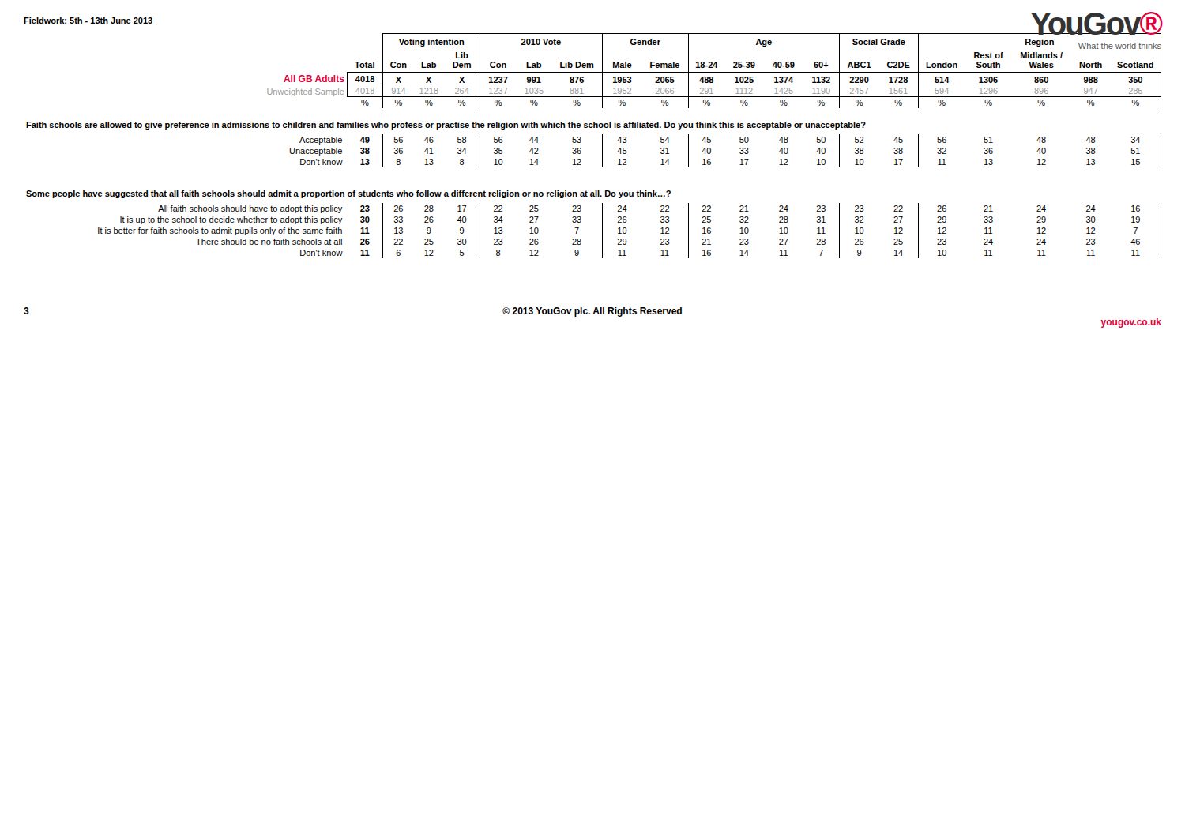YouGov®
What the world thinks
Fieldwork: 5th - 13th June 2013
| | | Voting intention | 2010 Vote | Gender | Age | Social Grade | Region |
| | Total | Con | Lab | Lib Dem | Con | Lab | Lib Dem | Male | Female | 18-24 | 25-39 | 40-59 | 60+ | ABC1 | C2DE | London | Rest of South | Midlands / Wales | North | Scotland |
| All GB Adults | 4018 | X | X | X | 1237 | 991 | 876 | 1953 | 2065 | 488 | 1025 | 1374 | 1132 | 2290 | 1728 | 514 | 1306 | 860 | 988 | 350 |
| Unweighted Sample | 4018 | 914 | 1218 | 264 | 1237 | 1035 | 881 | 1952 | 2066 | 291 | 1112 | 1425 | 1190 | 2457 | 1561 | 594 | 1296 | 896 | 947 | 285 |
| | % | % | % | % | % | % | % | % | % | % | % | % | % | % | % | % | % | % | % | % |
| Faith schools are allowed to give preference in admissions to children and families who profess or practise the religion with which the school is affiliated. Do you think this is acceptable or unacceptable? |
| Acceptable | 49 | 56 | 46 | 58 | 56 | 44 | 53 | 43 | 54 | 45 | 50 | 48 | 50 | 52 | 45 | 56 | 51 | 48 | 48 | 34 |
| Unacceptable | 38 | 36 | 41 | 34 | 35 | 42 | 36 | 45 | 31 | 40 | 33 | 40 | 40 | 38 | 38 | 32 | 36 | 40 | 38 | 51 |
| Don't know | 13 | 8 | 13 | 8 | 10 | 14 | 12 | 12 | 14 | 16 | 17 | 12 | 10 | 10 | 17 | 11 | 13 | 12 | 13 | 15 |
| Some people have suggested that all faith schools should admit a proportion of students who follow a different religion or no religion at all. Do you think…? |
| All faith schools should have to adopt this policy | 23 | 26 | 28 | 17 | 22 | 25 | 23 | 24 | 22 | 22 | 21 | 24 | 23 | 23 | 22 | 26 | 21 | 24 | 24 | 16 |
| It is up to the school to decide whether to adopt this policy | 30 | 33 | 26 | 40 | 34 | 27 | 33 | 26 | 33 | 25 | 32 | 28 | 31 | 32 | 27 | 29 | 33 | 29 | 30 | 19 |
| It is better for faith schools to admit pupils only of the same faith | 11 | 13 | 9 | 9 | 13 | 10 | 7 | 10 | 12 | 16 | 10 | 10 | 11 | 10 | 12 | 12 | 11 | 12 | 12 | 7 |
| There should be no faith schools at all | 26 | 22 | 25 | 30 | 23 | 26 | 28 | 29 | 23 | 21 | 23 | 27 | 28 | 26 | 25 | 23 | 24 | 24 | 23 | 46 |
| Don't know | 11 | 6 | 12 | 5 | 8 | 12 | 9 | 11 | 11 | 16 | 14 | 11 | 7 | 9 | 14 | 10 | 11 | 11 | 11 | 11 |
3
© 2013 YouGov plc. All Rights Reserved
yougov.co.uk